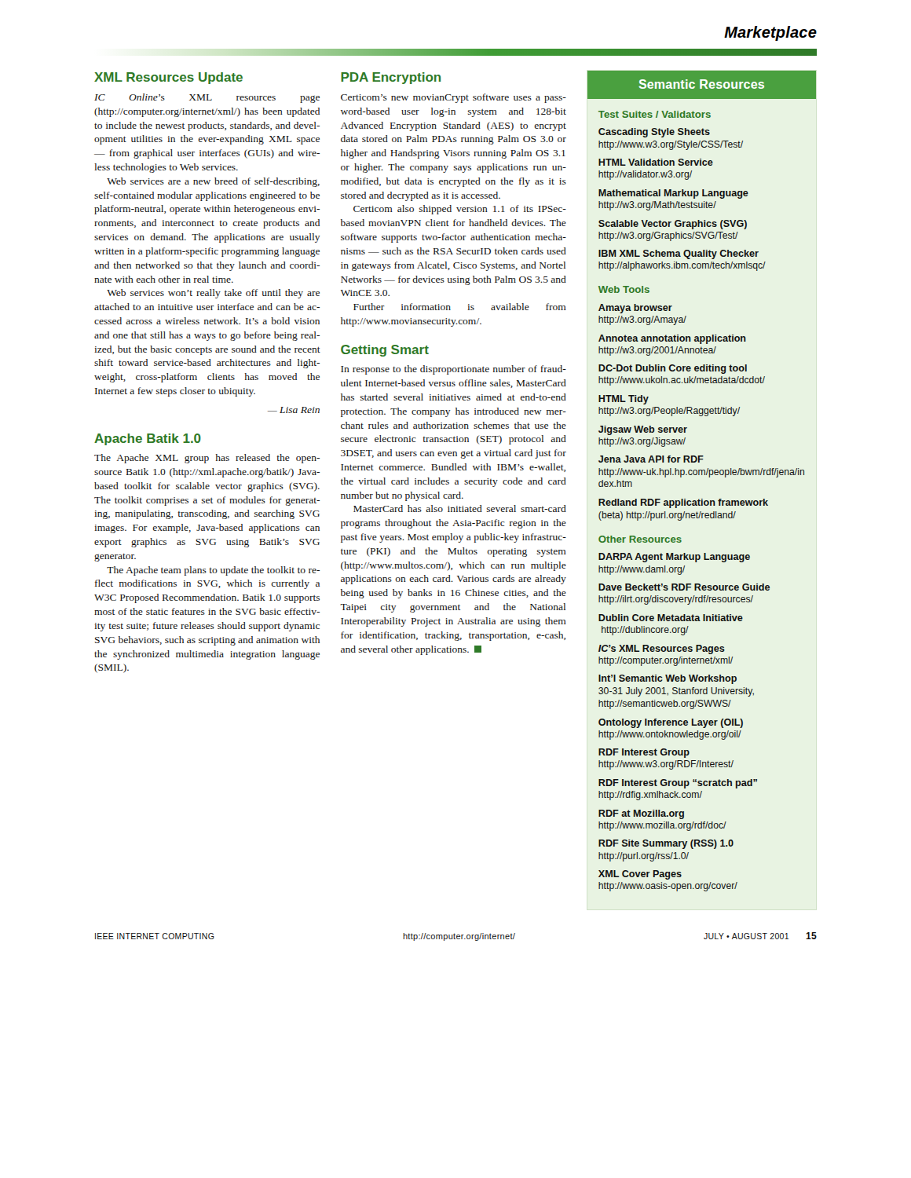Marketplace
XML Resources Update
IC Online’s XML resources page (http://computer.org/internet/xml/) has been updated to include the newest products, standards, and development utilities in the ever-expanding XML space — from graphical user interfaces (GUIs) and wireless technologies to Web services.
Web services are a new breed of self-describing, self-contained modular applications engineered to be platform-neutral, operate within heterogeneous environments, and interconnect to create products and services on demand. The applications are usually written in a platform-specific programming language and then networked so that they launch and coordinate with each other in real time.
Web services won’t really take off until they are attached to an intuitive user interface and can be accessed across a wireless network. It’s a bold vision and one that still has a ways to go before being realized, but the basic concepts are sound and the recent shift toward service-based architectures and lightweight, cross-platform clients has moved the Internet a few steps closer to ubiquity.
— Lisa Rein
Apache Batik 1.0
The Apache XML group has released the open-source Batik 1.0 (http://xml.apache.org/batik/) Java-based toolkit for scalable vector graphics (SVG). The toolkit comprises a set of modules for generating, manipulating, transcoding, and searching SVG images. For example, Java-based applications can export graphics as SVG using Batik’s SVG generator.
The Apache team plans to update the toolkit to reflect modifications in SVG, which is currently a W3C Proposed Recommendation. Batik 1.0 supports most of the static features in the SVG basic effectivity test suite; future releases should support dynamic SVG behaviors, such as scripting and animation with the synchronized multimedia integration language (SMIL).
PDA Encryption
Certicom’s new movianCrypt software uses a password-based user log-in system and 128-bit Advanced Encryption Standard (AES) to encrypt data stored on Palm PDAs running Palm OS 3.0 or higher and Handspring Visors running Palm OS 3.1 or higher. The company says applications run unmodified, but data is encrypted on the fly as it is stored and decrypted as it is accessed.
Certicom also shipped version 1.1 of its IPSec-based movianVPN client for handheld devices. The software supports two-factor authentication mechanisms — such as the RSA SecurID token cards used in gateways from Alcatel, Cisco Systems, and Nortel Networks — for devices using both Palm OS 3.5 and WinCE 3.0.
Further information is available from http://www.moviansecurity.com/.
Getting Smart
In response to the disproportionate number of fraudulent Internet-based versus offline sales, MasterCard has started several initiatives aimed at end-to-end protection. The company has introduced new merchant rules and authorization schemes that use the secure electronic transaction (SET) protocol and 3DSET, and users can even get a virtual card just for Internet commerce. Bundled with IBM’s e-wallet, the virtual card includes a security code and card number but no physical card.
MasterCard has also initiated several smart-card programs throughout the Asia-Pacific region in the past five years. Most employ a public-key infrastructure (PKI) and the Multos operating system (http://www.multos.com/), which can run multiple applications on each card. Various cards are already being used by banks in 16 Chinese cities, and the Taipei city government and the National Interoperability Project in Australia are using them for identification, tracking, transportation, e-cash, and several other applications.
Semantic Resources
Test Suites / Validators
Cascading Style Sheets http://www.w3.org/Style/CSS/Test/
HTML Validation Service http://validator.w3.org/
Mathematical Markup Language http://w3.org/Math/testsuite/
Scalable Vector Graphics (SVG) http://w3.org/Graphics/SVG/Test/
IBM XML Schema Quality Checker http://alphaworks.ibm.com/tech/xmlsqc/
Web Tools
Amaya browser http://w3.org/Amaya/
Annotea annotation application http://w3.org/2001/Annotea/
DC-Dot Dublin Core editing tool http://www.ukoln.ac.uk/metadata/dcdot/
HTML Tidy http://w3.org/People/Raggett/tidy/
Jigsaw Web server http://w3.org/Jigsaw/
Jena Java API for RDF http://www-uk.hpl.hp.com/people/bwm/rdf/jena/index.htm
Redland RDF application framework (beta) http://purl.org/net/redland/
Other Resources
DARPA Agent Markup Language http://www.daml.org/
Dave Beckett’s RDF Resource Guide http://ilrt.org/discovery/rdf/resources/
Dublin Core Metadata Initiative http://dublincore.org/
IC’s XML Resources Pages http://computer.org/internet/xml/
Int’l Semantic Web Workshop 30-31 July 2001, Stanford University, http://semanticweb.org/SWWS/
Ontology Inference Layer (OIL) http://www.ontoknowledge.org/oil/
RDF Interest Group http://www.w3.org/RDF/Interest/
RDF Interest Group “scratch pad” http://rdfig.xmlhack.com/
RDF at Mozilla.org http://www.mozilla.org/rdf/doc/
RDF Site Summary (RSS) 1.0 http://purl.org/rss/1.0/
XML Cover Pages http://www.oasis-open.org/cover/
IEEE Internet Computing
http://computer.org/internet/
July • August 2001 15